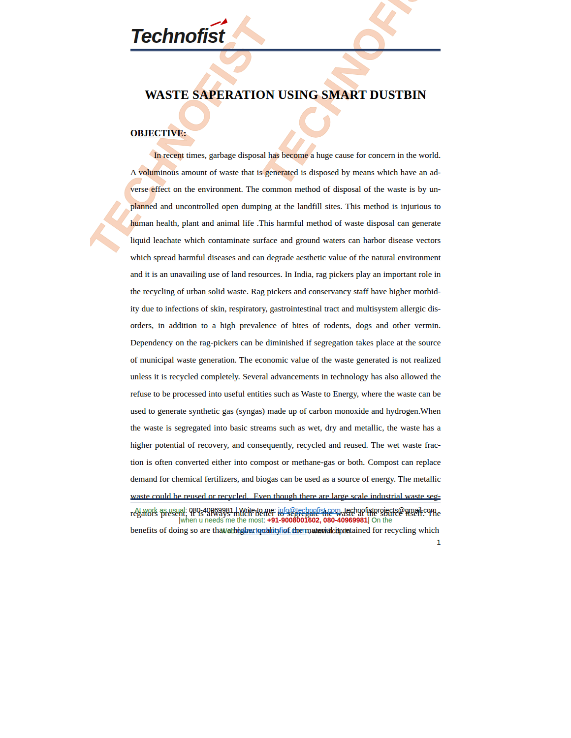TECHNOFIST TECHNOFIST
Technofist
WASTE SAPERATION USING SMART DUSTBIN
OBJECTIVE:
In recent times, garbage disposal has become a huge cause for concern in the world. A voluminous amount of waste that is generated is disposed by means which have an adverse effect on the environment. The common method of disposal of the waste is by unplanned and uncontrolled open dumping at the landfill sites. This method is injurious to human health, plant and animal life .This harmful method of waste disposal can generate liquid leachate which contaminate surface and ground waters can harbor disease vectors which spread harmful diseases and can degrade aesthetic value of the natural environment and it is an unavailing use of land resources. In India, rag pickers play an important role in the recycling of urban solid waste. Rag pickers and conservancy staff have higher morbidity due to infections of skin, respiratory, gastrointestinal tract and multisystem allergic disorders, in addition to a high prevalence of bites of rodents, dogs and other vermin. Dependency on the rag-pickers can be diminished if segregation takes place at the source of municipal waste generation. The economic value of the waste generated is not realized unless it is recycled completely. Several advancements in technology has also allowed the refuse to be processed into useful entities such as Waste to Energy, where the waste can be used to generate synthetic gas (syngas) made up of carbon monoxide and hydrogen.When the waste is segregated into basic streams such as wet, dry and metallic, the waste has a higher potential of recovery, and consequently, recycled and reused. The wet waste fraction is often converted either into compost or methane-gas or both. Compost can replace demand for chemical fertilizers, and biogas can be used as a source of energy. The metallic waste could be reused or recycled. Even though there are large scale industrial waste segregators present, it is always much better to segregate the waste at the source itself. The benefits of doing so are that a higher quality of the material is retained for recycling which
At work as usual: 080-40969981 | Write to me: info@technofist.com, technofistprojects@gmail.com
|when u needs me the most: +91-9008001602, 080-40969981| On the
Web: www.technofist.com , www.itcdp.in
1